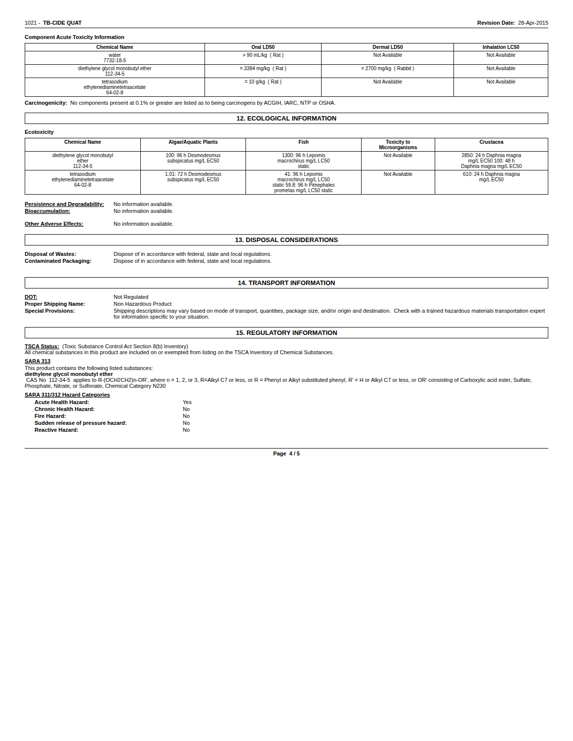1021 - TB-CIDE QUAT
Revision Date: 28-Apr-2015
Component Acute Toxicity Information
| Chemical Name | Oral LD50 | Dermal LD50 | Inhalation LC50 |
| --- | --- | --- | --- |
| water 7732-18-5 | > 90 mL/kg ( Rat ) | Not Available | Not Available |
| diethylene glycol monobutyl ether 112-34-5 | = 3384 mg/kg ( Rat ) | = 2700 mg/kg ( Rabbit ) | Not Available |
| tetrasodium ethylenediaminetetraacetate 64-02-8 | = 10 g/kg ( Rat ) | Not Available | Not Available |
Carcinogenicity: No components present at 0.1% or greater are listed as to being carcinogens by ACGIH, IARC, NTP or OSHA.
12. ECOLOGICAL INFORMATION
Ecotoxicity
| Chemical Name | Algae/Aquatic Plants | Fish | Toxicity to Microorganisms | Crustacea |
| --- | --- | --- | --- | --- |
| diethylene glycol monobutyl ether 112-34-5 | 100: 96 h Desmodesmus subspicatus mg/L EC50 | 1300: 96 h Lepomis macrochirus mg/L LC50 static | Not Available | 2850: 24 h Daphnia magna mg/L EC50 100: 48 h Daphnia magna mg/L EC50 |
| tetrasodium ethylenediaminetetraacetate 64-02-8 | 1.01: 72 h Desmodesmus subspicatus mg/L EC50 | 41: 96 h Lepomis macrochirus mg/L LC50 static 59.8: 96 h Pimephales promelas mg/L LC50 static | Not Available | 610: 24 h Daphnia magna mg/L EC50 |
| Persistence and Degradability: | No information available. |
| Bioaccumulation: | No information available. |
| Other Adverse Effects: | No information available. |
13. DISPOSAL CONSIDERATIONS
| Disposal of Wastes: | Dispose of in accordance with federal, state and local regulations. |
| Contaminated Packaging: | Dispose of in accordance with federal, state and local regulations. |
14. TRANSPORT INFORMATION
| DOT: | Not Regulated |
| Proper Shipping Name: | Non Hazardous Product |
| Special Provisions: | Shipping descriptions may vary based on mode of transport, quantities, package size, and/or origin and destination. Check with a trained hazardous materials transportation expert for information specific to your situation. |
15. REGULATORY INFORMATION
TSCA Status: (Toxic Substance Control Act Section 8(b) Inventory)
All chemical substances in this product are included on or exempted from listing on the TSCA Inventory of Chemical Substances.
SARA 313
This product contains the following listed substances:
diethylene glycol monobutyl ether
CAS No 112-34-5 applies to R-(OCH2CH2)n-OR', where n = 1, 2, or 3, R=Alkyl C7 or less, or R = Phenyl or Alkyl substituted phenyl, R' = H or Alkyl C7 or less, or OR' consisting of Carboxylic acid ester, Sulfate, Phosphate, Nitrate, or Sulfonate, Chemical Category N230
SARA 311/312 Hazard Categories
| Acute Health Hazard: | Yes |
| Chronic Health Hazard: | No |
| Fire Hazard: | No |
| Sudden release of pressure hazard: | No |
| Reactive Hazard: | No |
Page 4 / 5